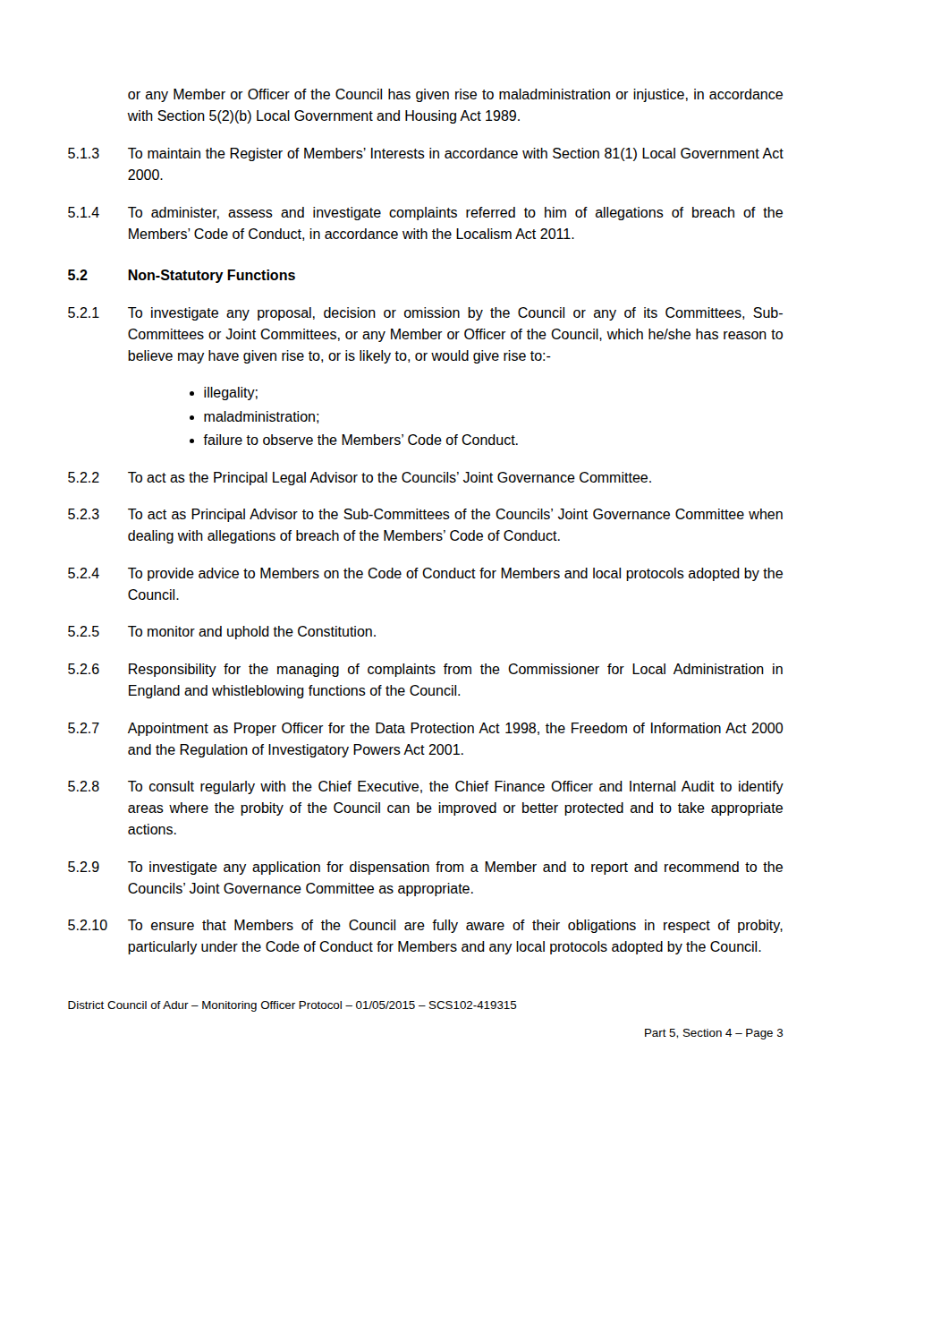or any Member or Officer of the Council has given rise to maladministration or injustice, in accordance with Section 5(2)(b) Local Government and Housing Act 1989.
5.1.3
To maintain the Register of Members’ Interests in accordance with Section 81(1) Local Government Act 2000.
5.1.4
To administer, assess and investigate complaints referred to him of allegations of breach of the Members’ Code of Conduct, in accordance with the Localism Act 2011.
5.2
Non-Statutory Functions
5.2.1
To investigate any proposal, decision or omission by the Council or any of its Committees, Sub-Committees or Joint Committees, or any Member or Officer of the Council, which he/she has reason to believe may have given rise to, or is likely to, or would give rise to:-
illegality;
maladministration;
failure to observe the Members’ Code of Conduct.
5.2.2
To act as the Principal Legal Advisor to the Councils’ Joint Governance Committee.
5.2.3
To act as Principal Advisor to the Sub-Committees of the Councils’ Joint Governance Committee when dealing with allegations of breach of the Members’ Code of Conduct.
5.2.4
To provide advice to Members on the Code of Conduct for Members and local protocols adopted by the Council.
5.2.5
To monitor and uphold the Constitution.
5.2.6
Responsibility for the managing of complaints from the Commissioner for Local Administration in England and whistleblowing functions of the Council.
5.2.7
Appointment as Proper Officer for the Data Protection Act 1998, the Freedom of Information Act 2000 and the Regulation of Investigatory Powers Act 2001.
5.2.8
To consult regularly with the Chief Executive, the Chief Finance Officer and Internal Audit to identify areas where the probity of the Council can be improved or better protected and to take appropriate actions.
5.2.9
To investigate any application for dispensation from a Member and to report and recommend to the Councils’ Joint Governance Committee as appropriate.
5.2.10
To ensure that Members of the Council are fully aware of their obligations in respect of probity, particularly under the Code of Conduct for Members and any local protocols adopted by the Council.
District Council of Adur – Monitoring Officer Protocol – 01/05/2015 – SCS102-419315
Part 5, Section 4 – Page 3